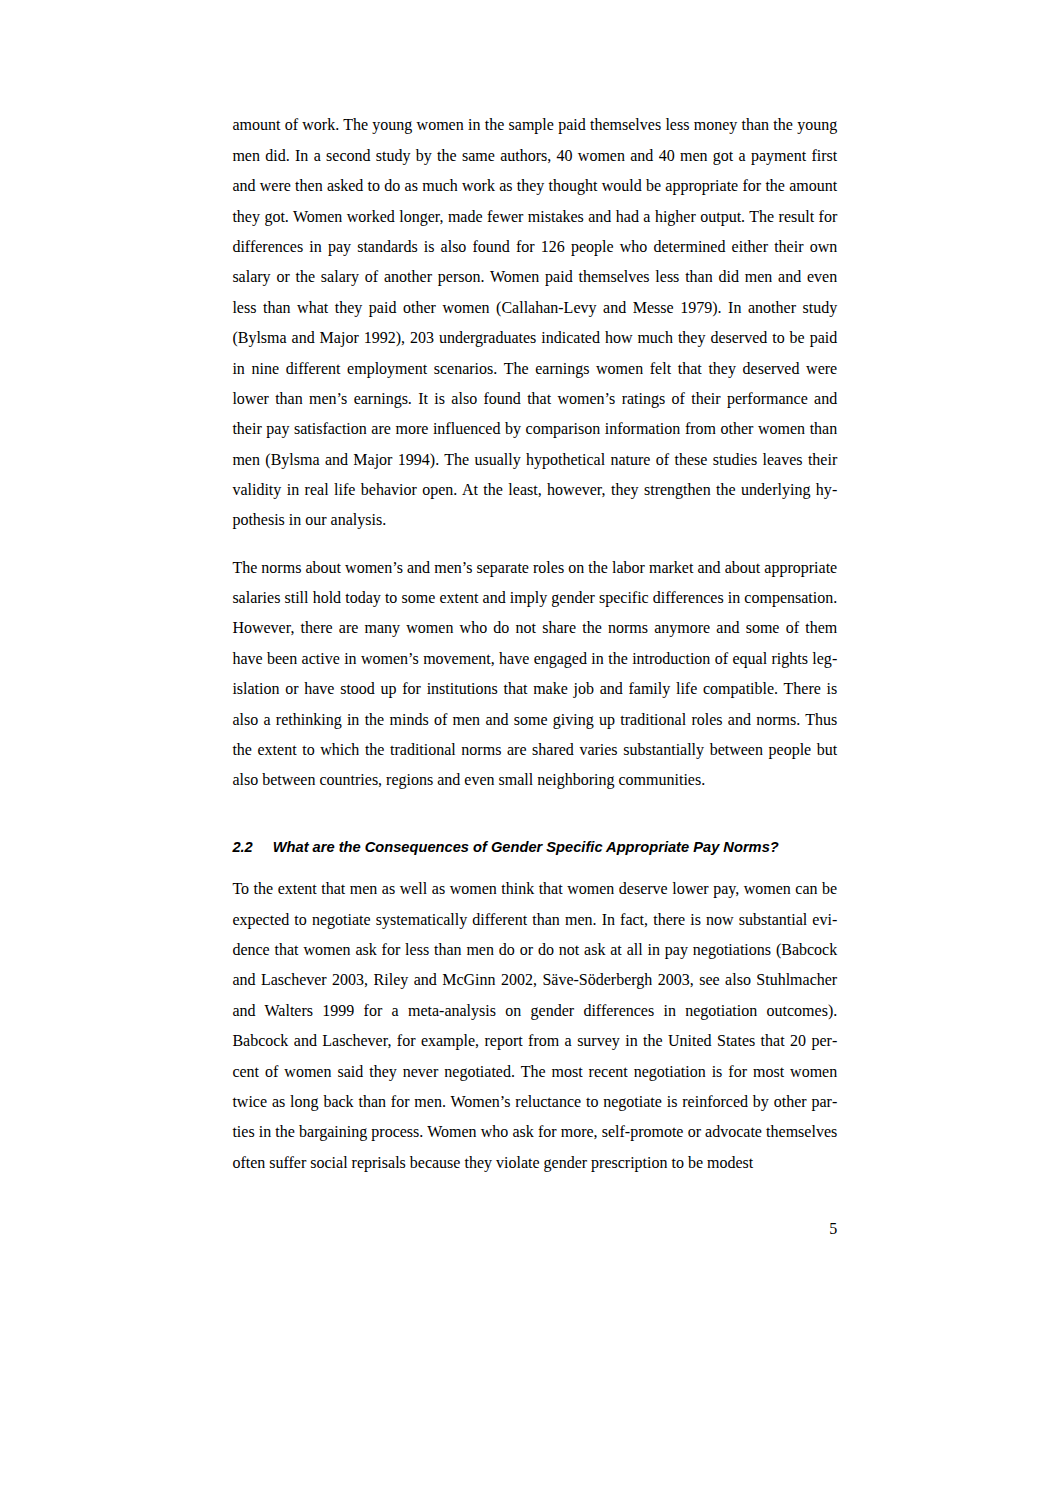amount of work. The young women in the sample paid themselves less money than the young men did. In a second study by the same authors, 40 women and 40 men got a payment first and were then asked to do as much work as they thought would be appropriate for the amount they got. Women worked longer, made fewer mistakes and had a higher output. The result for differences in pay standards is also found for 126 people who determined either their own salary or the salary of another person. Women paid themselves less than did men and even less than what they paid other women (Callahan-Levy and Messe 1979). In another study (Bylsma and Major 1992), 203 undergraduates indicated how much they deserved to be paid in nine different employment scenarios. The earnings women felt that they deserved were lower than men’s earnings. It is also found that women’s ratings of their performance and their pay satisfaction are more influenced by comparison information from other women than men (Bylsma and Major 1994). The usually hypothetical nature of these studies leaves their validity in real life behavior open. At the least, however, they strengthen the underlying hypothesis in our analysis.
The norms about women’s and men’s separate roles on the labor market and about appropriate salaries still hold today to some extent and imply gender specific differences in compensation. However, there are many women who do not share the norms anymore and some of them have been active in women’s movement, have engaged in the introduction of equal rights legislation or have stood up for institutions that make job and family life compatible. There is also a rethinking in the minds of men and some giving up traditional roles and norms. Thus the extent to which the traditional norms are shared varies substantially between people but also between countries, regions and even small neighboring communities.
2.2 What are the Consequences of Gender Specific Appropriate Pay Norms?
To the extent that men as well as women think that women deserve lower pay, women can be expected to negotiate systematically different than men. In fact, there is now substantial evidence that women ask for less than men do or do not ask at all in pay negotiations (Babcock and Laschever 2003, Riley and McGinn 2002, Säve-Söderbergh 2003, see also Stuhlmacher and Walters 1999 for a meta-analysis on gender differences in negotiation outcomes). Babcock and Laschever, for example, report from a survey in the United States that 20 percent of women said they never negotiated. The most recent negotiation is for most women twice as long back than for men. Women’s reluctance to negotiate is reinforced by other parties in the bargaining process. Women who ask for more, self-promote or advocate themselves often suffer social reprisals because they violate gender prescription to be modest
5